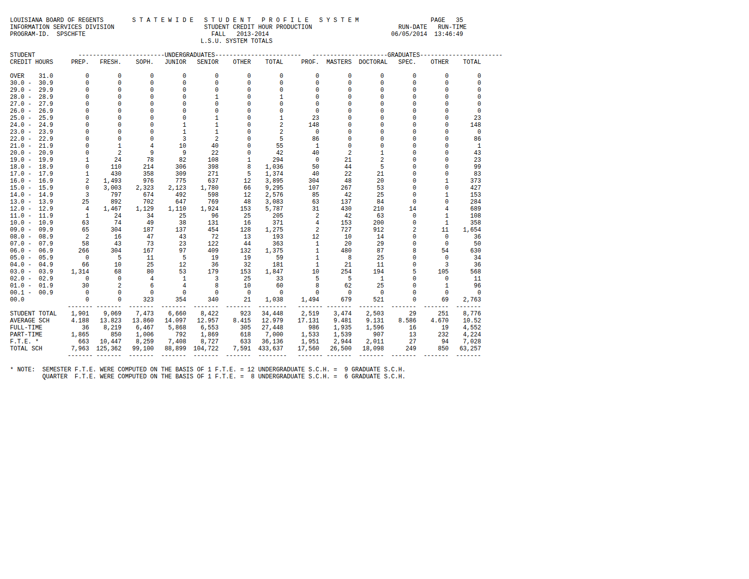LOUISIANA BOARD OF REGENTS S T A T E W I D E S T U D E N T P R O F I L E S Y S T E M PAGE 35 INFORMATION SERVICES DIVISION STUDENT CREDIT HOUR PRODUCTION RUN-DATE RUN-TIME PROGRAM-ID. SPSCHFTE FALL 2013-2014 06/05/2014 13:46:49 L.S.U. SYSTEM TOTALS STUDENT ------------------------UNDERGRADUATES------------------------ ---------------------GRADUATES----------------------- CREDIT HOURS PREP. FRESH. SOPH. JUNIOR SENIOR OTHER TOTAL PROF. MASTERS DOCTORAL SPEC. OTHER TOTAL OVER 31.0 0 0 0 0 0 0 0 0 0 0 0 0 0 30.0 - 30.9 0 0 0 0 0 0 0 0 0 0 0 0 0 29.0 - 29.9 0 0 0 0 0 0 0 0 0 0 0 0 0 28.0 - 28.9 0 0 0 0 1 0 1 0 0 0 0 0 0 27.0 - 27.9 0 0 0 0 0 0 0 0 0 0 0 0 0 26.0 - 26.9 0 0 0 0 0 0 0 0 0 0 0 0 0 25.0 - 25.9 0 0 0 0 1 0 1 23 0 0 0 0 23 24.0 - 24.9 0 0 0 1 1 0 2 148 0 0 0 0 148 23.0 - 23.9 0 0 0 1 1 0 2 0 0 0 0 0 0 22.0 - 22.9 0 0 0 3 2 0 5 86 0 0 0 0 86 21.0 - 21.9 0 1 4 10 40 0 55 1 0 0 0 0 1 20.0 - 20.9 0 2 9 9 22 0 42 40 2 1 0 0 43 19.0 - 19.9 1 24 78 82 108 1 294 0 21 2 0 0 23 18.0 - 18.9 0 110 214 306 398 8 1,036 50 44 5 0 0 99 17.0 - 17.9 1 430 358 309 271 5 1,374 40 22 21 0 0 83 16.0 - 16.9 2 1,493 976 775 637 12 3,895 304 48 20 0 1 373 15.0 - 15.9 0 3,003 2,323 2,123 1,780 66 9,295 107 267 53 0 0 427 14.0 - 14.9 3 797 674 492 598 12 2,576 85 42 25 0 1 153 13.0 - 13.9 25 892 702 647 769 48 3,083 63 137 84 0 0 284 12.0 - 12.9 4 1,467 1,129 1,110 1,924 153 5,787 31 430 210 14 4 689 11.0 - 11.9 1 24 34 25 96 25 205 2 42 63 0 1 108 10.0 - 10.9 63 74 49 38 131 16 371 4 153 200 0 1 358 09.0 - 09.9 65 304 187 137 454 128 1,275 2 727 912 2 11 1,654 08.0 - 08.9 2 16 47 43 72 13 193 12 10 14 0 0 36 07.0 - 07.9 58 43 73 23 122 44 363 1 20 29 0 0 50 06.0 - 06.9 266 304 167 97 409 132 1,375 1 480 87 8 54 630 05.0 - 05.9 0 5 11 5 19 19 59 1 8 25 0 0 34 04.0 - 04.9 66 10 25 12 36 32 181 1 21 11 0 3 36 03.0 - 03.9 1,314 68 80 53 179 153 1,847 10 254 194 5 105 568 02.0 - 02.9 0 0 4 1 3 25 33 5 5 1 0 0 11 01.0 - 01.9 30 2 6 4 8 10 60 8 62 25 0 1 96 00.1 - 00.9 0 0 0 0 0 0 0 0 0 0 0 0 0 00.0 0 0 323 354 340 21 1,038 1,494 679 521 0 69 2,763 ------- ------- ------- ------- ------- ------- -------- ------- ------- ------- ------- ------- ------- STUDENT TOTAL 1,901 9,069 7,473 6,660 8,422 923 34,448 2,519 3,474 2,503 29 251 8,776 AVERAGE SCH 4.188 13.823 13.860 14.097 12.957 8.415 12.979 17.131 9.481 9.131 8.586 4.670 10.52 FULL-TIME 36 8,219 6,467 5,868 6,553 305 27,448 986 1,935 1,596 16 19 4,552 PART-TIME 1,865 850 1,006 792 1,869 618 7,000 1,533 1,539 907 13 232 4,224 F.T.E. * 663 10,447 8,259 7,408 8,727 633 36,136 1,951 2,944 2,011 27 94 7,028 TOTAL SCH 7,963 125,362 99,100 88,899 104,722 7,591 433,637 17,560 26,500 18,098 249 850 63,257 ------- ------- ------- ------- ------- ------- -------- ------- ------- ------- ------- ------- ------- * NOTE: SEMESTER F.T.E. WERE COMPUTED ON THE BASIS OF 1 F.T.E. = 12 UNDERGRADUATE S.C.H. = 9 GRADUATE S.C.H. QUARTER F.T.E. WERE COMPUTED ON THE BASIS OF 1 F.T.E. = 8 UNDERGRADUATE S.C.H. = 6 GRADUATE S.C.H.